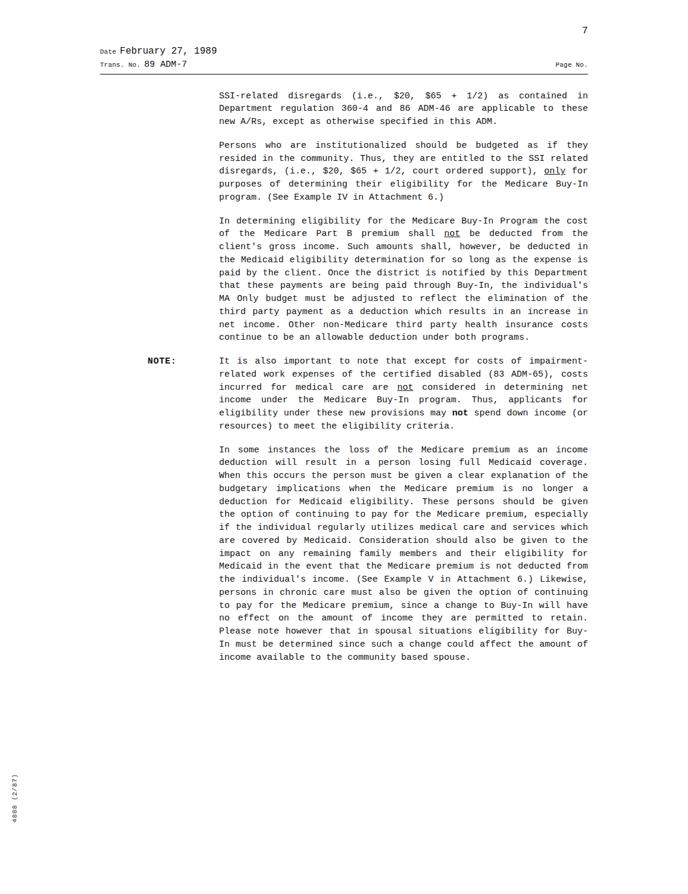7
Date February 27, 1989
Trans. No. 89 ADM-7
Page No.
SSI-related disregards (i.e., $20, $65 + 1/2) as contained in Department regulation 360-4 and 86 ADM-46 are applicable to these new A/Rs, except as otherwise specified in this ADM.
Persons who are institutionalized should be budgeted as if they resided in the community. Thus, they are entitled to the SSI related disregards, (i.e., $20, $65 + 1/2, court ordered support), only for purposes of determining their eligibility for the Medicare Buy-In program. (See Example IV in Attachment 6.)
In determining eligibility for the Medicare Buy-In Program the cost of the Medicare Part B premium shall not be deducted from the client's gross income. Such amounts shall, however, be deducted in the Medicaid eligibility determination for so long as the expense is paid by the client. Once the district is notified by this Department that these payments are being paid through Buy-In, the individual's MA Only budget must be adjusted to reflect the elimination of the third party payment as a deduction which results in an increase in net income. Other non-Medicare third party health insurance costs continue to be an allowable deduction under both programs.
NOTE:
It is also important to note that except for costs of impairment-related work expenses of the certified disabled (83 ADM-65), costs incurred for medical care are not considered in determining net income under the Medicare Buy-In program. Thus, applicants for eligibility under these new provisions may not spend down income (or resources) to meet the eligibility criteria.
In some instances the loss of the Medicare premium as an income deduction will result in a person losing full Medicaid coverage. When this occurs the person must be given a clear explanation of the budgetary implications when the Medicare premium is no longer a deduction for Medicaid eligibility. These persons should be given the option of continuing to pay for the Medicare premium, especially if the individual regularly utilizes medical care and services which are covered by Medicaid. Consideration should also be given to the impact on any remaining family members and their eligibility for Medicaid in the event that the Medicare premium is not deducted from the individual's income. (See Example V in Attachment 6.) Likewise, persons in chronic care must also be given the option of continuing to pay for the Medicare premium, since a change to Buy-In will have no effect on the amount of income they are permitted to retain. Please note however that in spousal situations eligibility for Buy-In must be determined since such a change could affect the amount of income available to the community based spouse.
4808 (2/87)